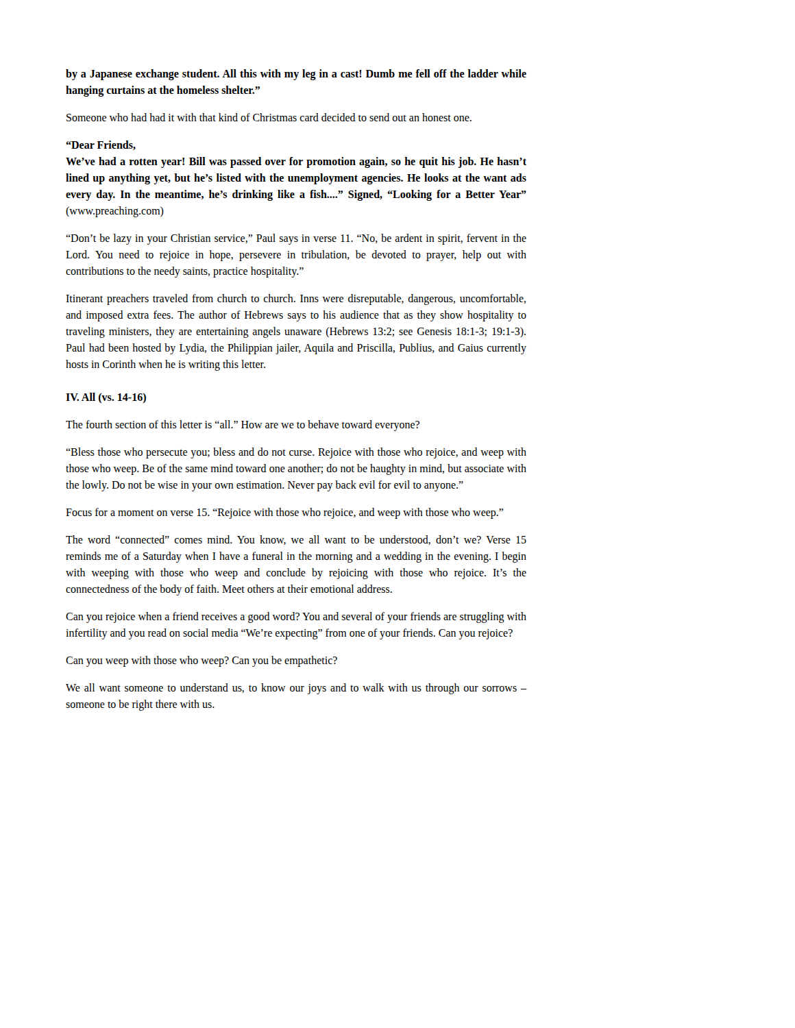by a Japanese exchange student. All this with my leg in a cast! Dumb me fell off the ladder while hanging curtains at the homeless shelter.”
Someone who had had it with that kind of Christmas card decided to send out an honest one.
“Dear Friends,
We’ve had a rotten year! Bill was passed over for promotion again, so he quit his job. He hasn’t lined up anything yet, but he’s listed with the unemployment agencies. He looks at the want ads every day. In the meantime, he’s drinking like a fish....” Signed, “Looking for a Better Year” (www.preaching.com)
“Don’t be lazy in your Christian service,” Paul says in verse 11. “No, be ardent in spirit, fervent in the Lord. You need to rejoice in hope, persevere in tribulation, be devoted to prayer, help out with contributions to the needy saints, practice hospitality.”
Itinerant preachers traveled from church to church. Inns were disreputable, dangerous, uncomfortable, and imposed extra fees. The author of Hebrews says to his audience that as they show hospitality to traveling ministers, they are entertaining angels unaware (Hebrews 13:2; see Genesis 18:1-3; 19:1-3). Paul had been hosted by Lydia, the Philippian jailer, Aquila and Priscilla, Publius, and Gaius currently hosts in Corinth when he is writing this letter.
IV. All (vs. 14-16)
The fourth section of this letter is “all.” How are we to behave toward everyone?
“Bless those who persecute you; bless and do not curse. Rejoice with those who rejoice, and weep with those who weep. Be of the same mind toward one another; do not be haughty in mind, but associate with the lowly. Do not be wise in your own estimation. Never pay back evil for evil to anyone.”
Focus for a moment on verse 15. “Rejoice with those who rejoice, and weep with those who weep.”
The word “connected” comes mind. You know, we all want to be understood, don’t we? Verse 15 reminds me of a Saturday when I have a funeral in the morning and a wedding in the evening. I begin with weeping with those who weep and conclude by rejoicing with those who rejoice. It’s the connectedness of the body of faith. Meet others at their emotional address.
Can you rejoice when a friend receives a good word? You and several of your friends are struggling with infertility and you read on social media “We’re expecting” from one of your friends. Can you rejoice?
Can you weep with those who weep? Can you be empathetic?
We all want someone to understand us, to know our joys and to walk with us through our sorrows – someone to be right there with us.